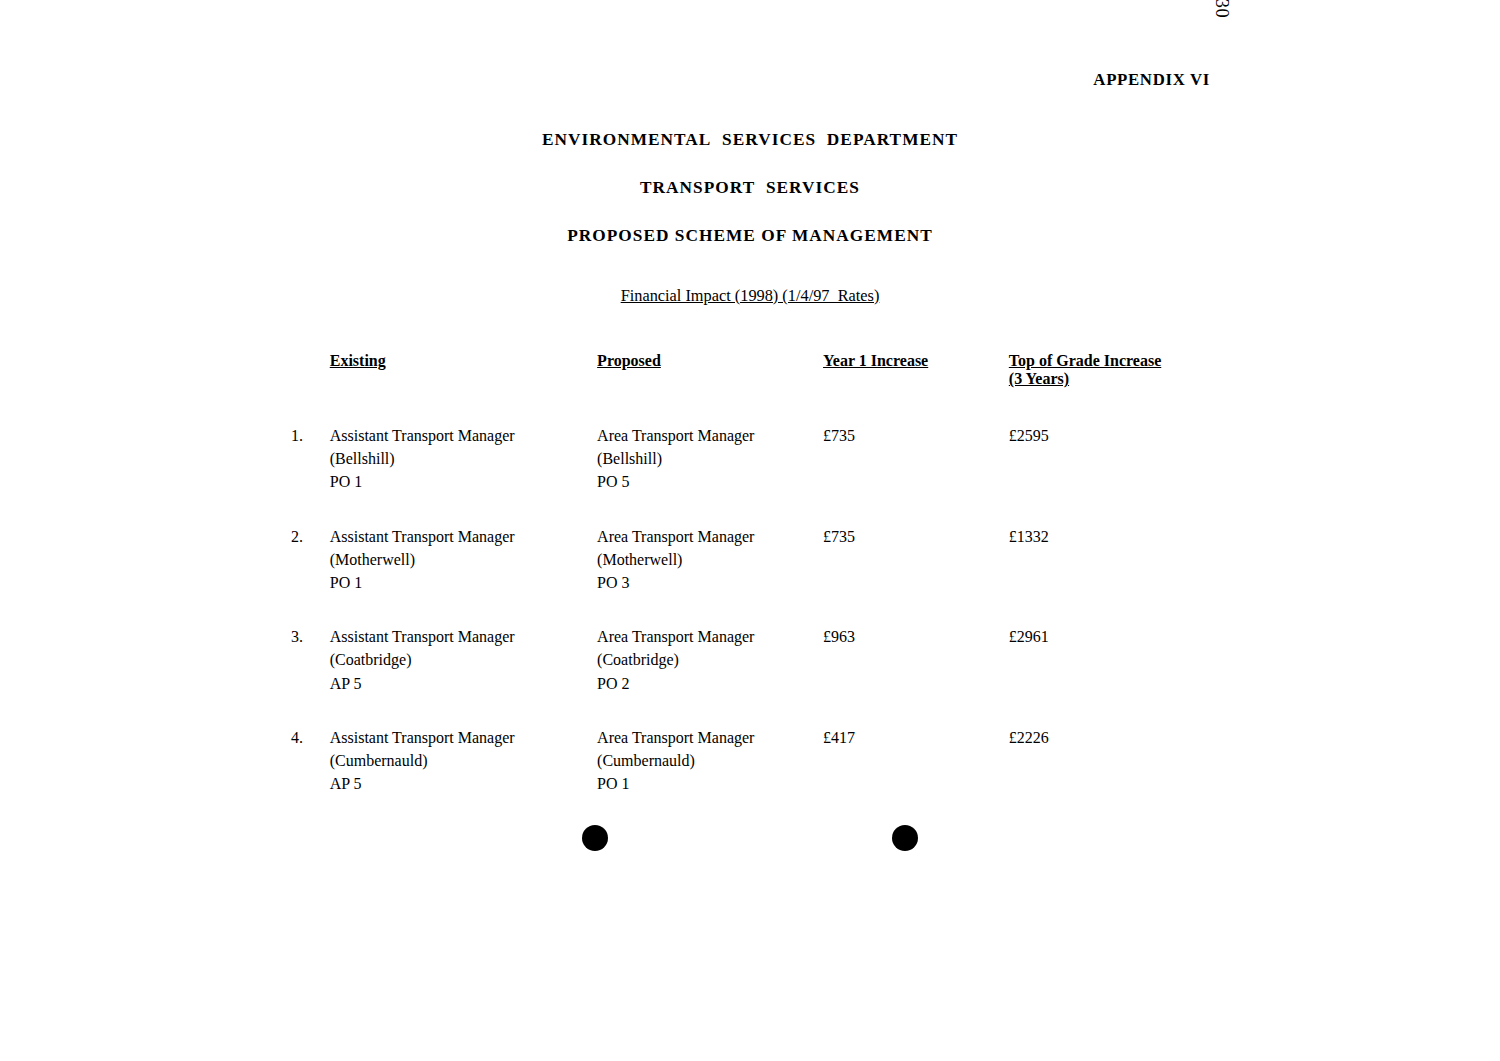30
APPENDIX VI
ENVIRONMENTAL SERVICES DEPARTMENT
TRANSPORT SERVICES
PROPOSED SCHEME OF MANAGEMENT
Financial Impact (1998) (1/4/97 Rates)
| | Existing | Proposed | Year 1 Increase | Top of Grade Increase (3 Years) |
| --- | --- | --- | --- | --- |
| 1. | Assistant Transport Manager (Bellshill) PO 1 | Area Transport Manager (Bellshill) PO 5 | £735 | £2595 |
| 2. | Assistant Transport Manager (Motherwell) PO 1 | Area Transport Manager (Motherwell) PO 3 | £735 | £1332 |
| 3. | Assistant Transport Manager (Coatbridge) AP 5 | Area Transport Manager (Coatbridge) PO 2 | £963 | £2961 |
| 4. | Assistant Transport Manager (Cumbernauld) AP 5 | Area Transport Manager (Cumbernauld) PO 1 | £417 | £2226 |